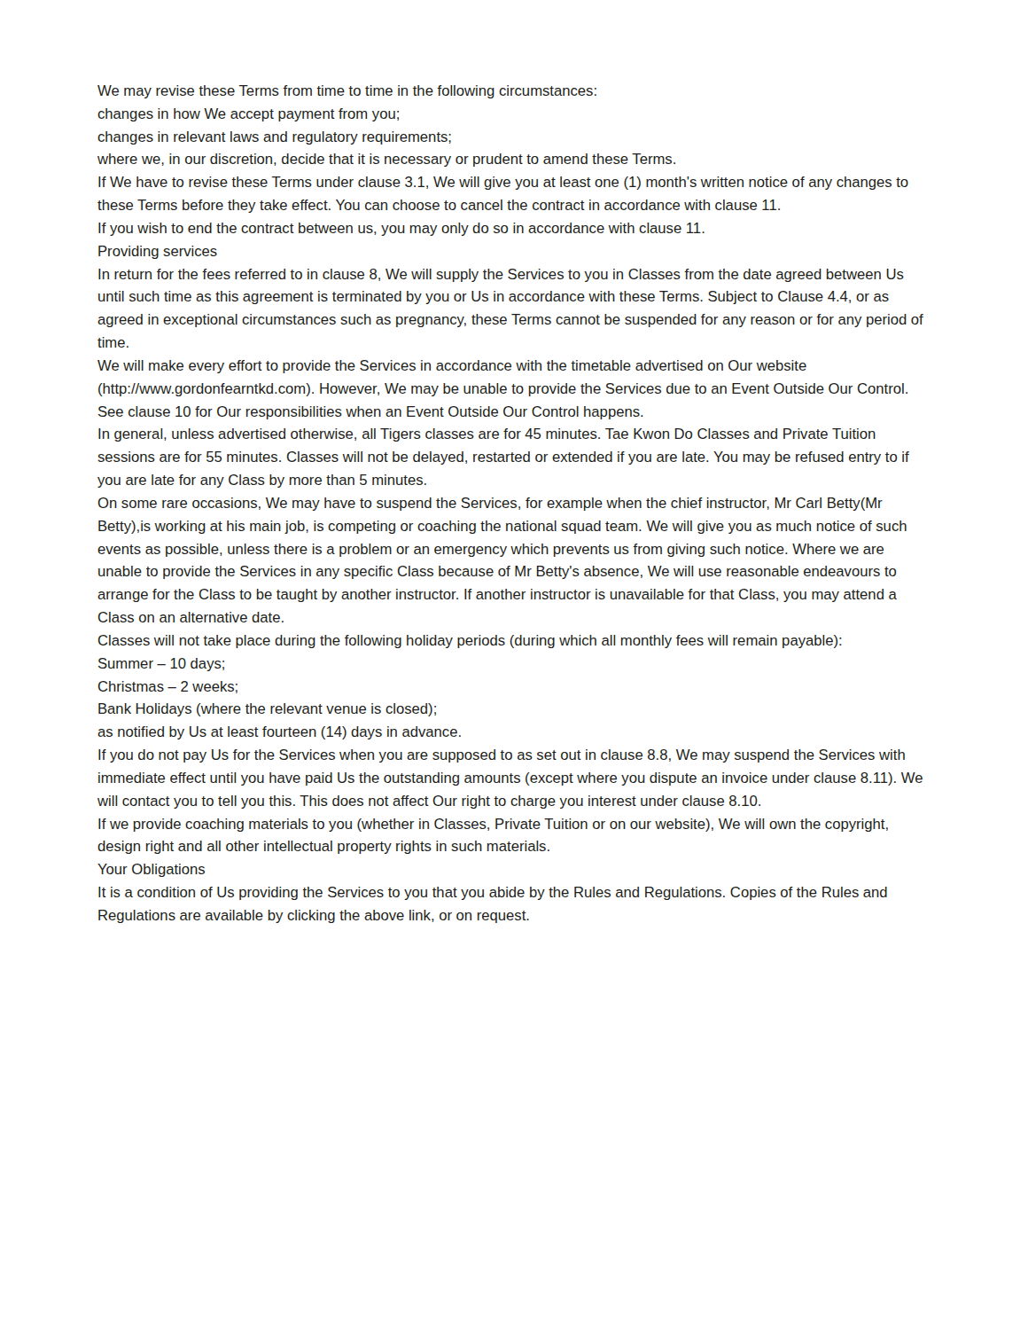We may revise these Terms from time to time in the following circumstances:
changes in how We accept payment from you;
changes in relevant laws and regulatory requirements;
where we, in our discretion, decide that it is necessary or prudent to amend these Terms.
If We have to revise these Terms under clause 3.1, We will give you at least one (1) month's written notice of any changes to these Terms before they take effect. You can choose to cancel the contract in accordance with clause 11.
If you wish to end the contract between us, you may only do so in accordance with clause 11.
Providing services
In return for the fees referred to in clause 8, We will supply the Services to you in Classes from the date agreed between Us until such time as this agreement is terminated by you or Us in accordance with these Terms. Subject to Clause 4.4, or as agreed in exceptional circumstances such as pregnancy, these Terms cannot be suspended for any reason or for any period of time.
We will make every effort to provide the Services in accordance with the timetable advertised on Our website (http://www.gordonfearntkd.com). However, We may be unable to provide the Services due to an Event Outside Our Control. See clause 10 for Our responsibilities when an Event Outside Our Control happens.
In general, unless advertised otherwise, all Tigers classes are for 45 minutes. Tae Kwon Do Classes and Private Tuition sessions are for 55 minutes. Classes will not be delayed, restarted or extended if you are late. You may be refused entry to if you are late for any Class by more than 5 minutes.
On some rare occasions, We may have to suspend the Services, for example when the chief instructor, Mr Carl Betty(Mr Betty),is working at his main job, is competing or coaching the national squad team. We will give you as much notice of such events as possible, unless there is a problem or an emergency which prevents us from giving such notice. Where we are unable to provide the Services in any specific Class because of Mr Betty's absence, We will use reasonable endeavours to arrange for the Class to be taught by another instructor. If another instructor is unavailable for that Class, you may attend a Class on an alternative date.
Classes will not take place during the following holiday periods (during which all monthly fees will remain payable):
Summer – 10 days;
Christmas – 2 weeks;
Bank Holidays (where the relevant venue is closed);
as notified by Us at least fourteen (14) days in advance.
If you do not pay Us for the Services when you are supposed to as set out in clause 8.8, We may suspend the Services with immediate effect until you have paid Us the outstanding amounts (except where you dispute an invoice under clause 8.11). We will contact you to tell you this. This does not affect Our right to charge you interest under clause 8.10.
If we provide coaching materials to you (whether in Classes, Private Tuition or on our website), We will own the copyright, design right and all other intellectual property rights in such materials.
Your Obligations
It is a condition of Us providing the Services to you that you abide by the Rules and Regulations. Copies of the Rules and Regulations are available by clicking the above link, or on request.